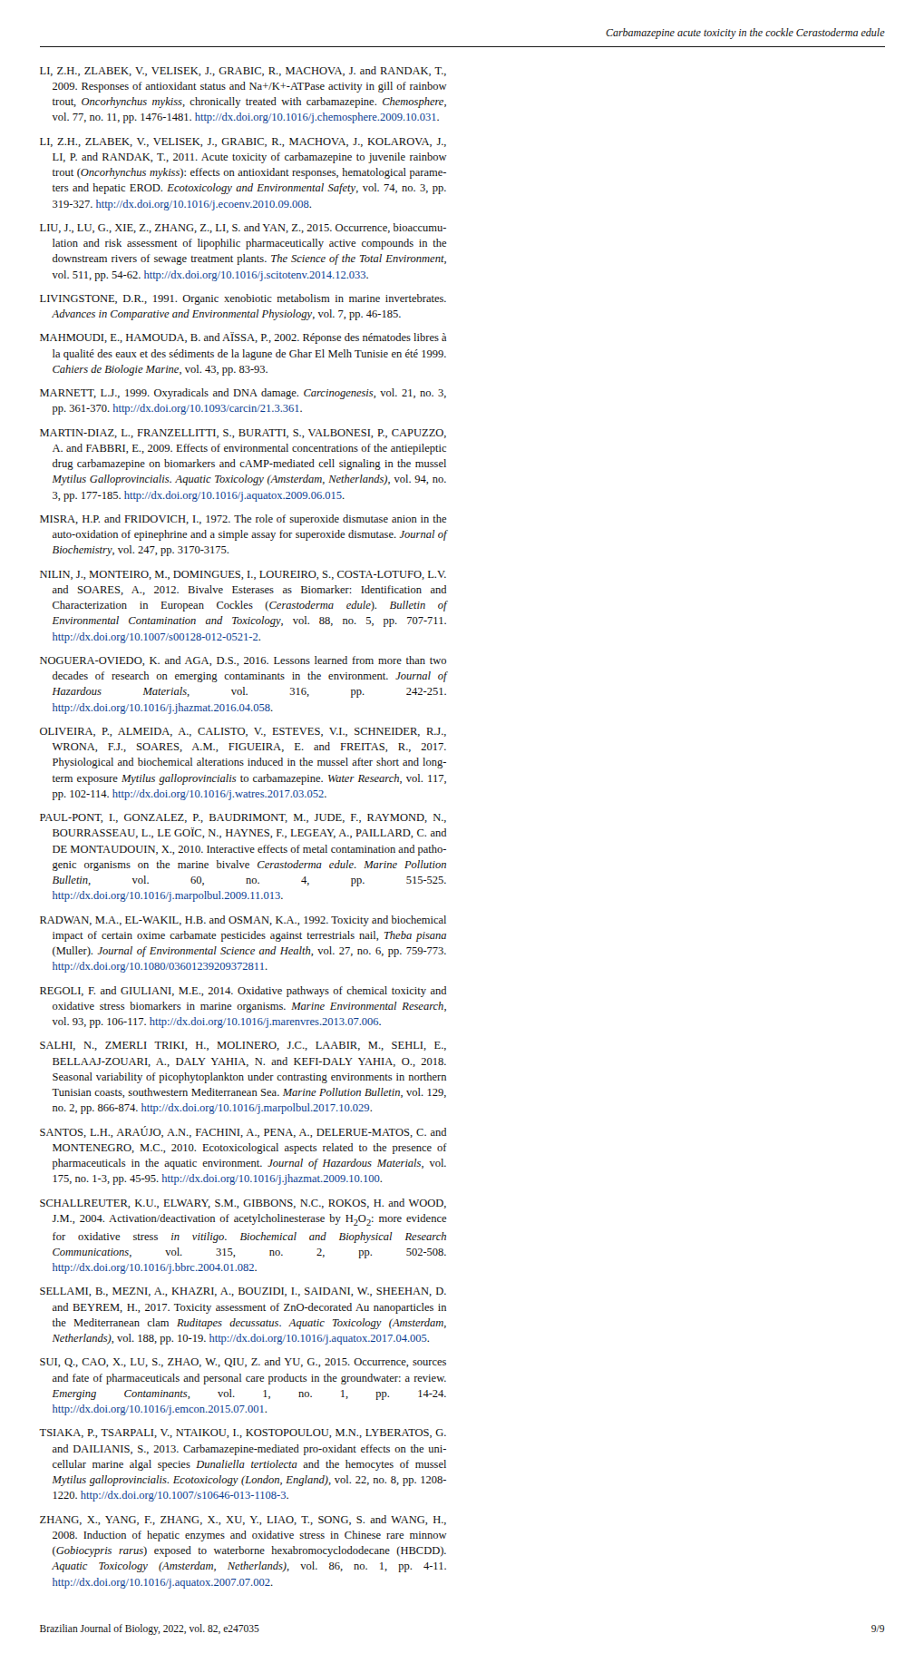Carbamazepine acute toxicity in the cockle Cerastoderma edule
LI, Z.H., ZLABEK, V., VELISEK, J., GRABIC, R., MACHOVA, J. and RANDAK, T., 2009. Responses of antioxidant status and Na+/K+-ATPase activity in gill of rainbow trout, Oncorhynchus mykiss, chronically treated with carbamazepine. Chemosphere, vol. 77, no. 11, pp. 1476-1481. http://dx.doi.org/10.1016/j.chemosphere.2009.10.031.
LI, Z.H., ZLABEK, V., VELISEK, J., GRABIC, R., MACHOVA, J., KOLAROVA, J., LI, P. and RANDAK, T., 2011. Acute toxicity of carbamazepine to juvenile rainbow trout (Oncorhynchus mykiss): effects on antioxidant responses, hematological parameters and hepatic EROD. Ecotoxicology and Environmental Safety, vol. 74, no. 3, pp. 319-327. http://dx.doi.org/10.1016/j.ecoenv.2010.09.008.
LIU, J., LU, G., XIE, Z., ZHANG, Z., LI, S. and YAN, Z., 2015. Occurrence, bioaccumulation and risk assessment of lipophilic pharmaceutically active compounds in the downstream rivers of sewage treatment plants. The Science of the Total Environment, vol. 511, pp. 54-62. http://dx.doi.org/10.1016/j.scitotenv.2014.12.033.
LIVINGSTONE, D.R., 1991. Organic xenobiotic metabolism in marine invertebrates. Advances in Comparative and Environmental Physiology, vol. 7, pp. 46-185.
MAHMOUDI, E., HAMOUDA, B. and AÏSSA, P., 2002. Réponse des nématodes libres à la qualité des eaux et des sédiments de la lagune de Ghar El Melh Tunisie en été 1999. Cahiers de Biologie Marine, vol. 43, pp. 83-93.
MARNETT, L.J., 1999. Oxyradicals and DNA damage. Carcinogenesis, vol. 21, no. 3, pp. 361-370. http://dx.doi.org/10.1093/carcin/21.3.361.
MARTIN-DIAZ, L., FRANZELLITTI, S., BURATTI, S., VALBONESI, P., CAPUZZO, A. and FABBRI, E., 2009. Effects of environmental concentrations of the antiepileptic drug carbamazepine on biomarkers and cAMP-mediated cell signaling in the mussel Mytilus Galloprovincialis. Aquatic Toxicology (Amsterdam, Netherlands), vol. 94, no. 3, pp. 177-185. http://dx.doi.org/10.1016/j.aquatox.2009.06.015.
MISRA, H.P. and FRIDOVICH, I., 1972. The role of superoxide dismutase anion in the auto-oxidation of epinephrine and a simple assay for superoxide dismutase. Journal of Biochemistry, vol. 247, pp. 3170-3175.
NILIN, J., MONTEIRO, M., DOMINGUES, I., LOUREIRO, S., COSTA-LOTUFO, L.V. and SOARES, A., 2012. Bivalve Esterases as Biomarker: Identification and Characterization in European Cockles (Cerastoderma edule). Bulletin of Environmental Contamination and Toxicology, vol. 88, no. 5, pp. 707-711. http://dx.doi.org/10.1007/s00128-012-0521-2.
NOGUERA-OVIEDO, K. and AGA, D.S., 2016. Lessons learned from more than two decades of research on emerging contaminants in the environment. Journal of Hazardous Materials, vol. 316, pp. 242-251. http://dx.doi.org/10.1016/j.jhazmat.2016.04.058.
OLIVEIRA, P., ALMEIDA, A., CALISTO, V., ESTEVES, V.I., SCHNEIDER, R.J., WRONA, F.J., SOARES, A.M., FIGUEIRA, E. and FREITAS, R., 2017. Physiological and biochemical alterations induced in the mussel after short and long-term exposure Mytilus galloprovincialis to carbamazepine. Water Research, vol. 117, pp. 102-114. http://dx.doi.org/10.1016/j.watres.2017.03.052.
PAUL-PONT, I., GONZALEZ, P., BAUDRIMONT, M., JUDE, F., RAYMOND, N., BOURRASSEAU, L., LE GOÏC, N., HAYNES, F., LEGEAY, A., PAILLARD, C. and DE MONTAUDOUIN, X., 2010. Interactive effects of metal contamination and pathogenic organisms on the marine bivalve Cerastoderma edule. Marine Pollution Bulletin, vol. 60, no. 4, pp. 515-525. http://dx.doi.org/10.1016/j.marpolbul.2009.11.013.
RADWAN, M.A., EL-WAKIL, H.B. and OSMAN, K.A., 1992. Toxicity and biochemical impact of certain oxime carbamate pesticides against terrestrials nail, Theba pisana (Muller). Journal of Environmental Science and Health, vol. 27, no. 6, pp. 759-773. http://dx.doi.org/10.1080/03601239209372811.
REGOLI, F. and GIULIANI, M.E., 2014. Oxidative pathways of chemical toxicity and oxidative stress biomarkers in marine organisms. Marine Environmental Research, vol. 93, pp. 106-117. http://dx.doi.org/10.1016/j.marenvres.2013.07.006.
SALHI, N., ZMERLI TRIKI, H., MOLINERO, J.C., LAABIR, M., SEHLI, E., BELLAAJ-ZOUARI, A., DALY YAHIA, N. and KEFI-DALY YAHIA, O., 2018. Seasonal variability of picophytoplankton under contrasting environments in northern Tunisian coasts, southwestern Mediterranean Sea. Marine Pollution Bulletin, vol. 129, no. 2, pp. 866-874. http://dx.doi.org/10.1016/j.marpolbul.2017.10.029.
SANTOS, L.H., ARAÚJO, A.N., FACHINI, A., PENA, A., DELERUE-MATOS, C. and MONTENEGRO, M.C., 2010. Ecotoxicological aspects related to the presence of pharmaceuticals in the aquatic environment. Journal of Hazardous Materials, vol. 175, no. 1-3, pp. 45-95. http://dx.doi.org/10.1016/j.jhazmat.2009.10.100.
SCHALLREUTER, K.U., ELWARY, S.M., GIBBONS, N.C., ROKOS, H. and WOOD, J.M., 2004. Activation/deactivation of acetylcholinesterase by H2O2: more evidence for oxidative stress in vitiligo. Biochemical and Biophysical Research Communications, vol. 315, no. 2, pp. 502-508. http://dx.doi.org/10.1016/j.bbrc.2004.01.082.
SELLAMI, B., MEZNI, A., KHAZRI, A., BOUZIDI, I., SAIDANI, W., SHEEHAN, D. and BEYREM, H., 2017. Toxicity assessment of ZnO-decorated Au nanoparticles in the Mediterranean clam Ruditapes decussatus. Aquatic Toxicology (Amsterdam, Netherlands), vol. 188, pp. 10-19. http://dx.doi.org/10.1016/j.aquatox.2017.04.005.
SUI, Q., CAO, X., LU, S., ZHAO, W., QIU, Z. and YU, G., 2015. Occurrence, sources and fate of pharmaceuticals and personal care products in the groundwater: a review. Emerging Contaminants, vol. 1, no. 1, pp. 14-24. http://dx.doi.org/10.1016/j.emcon.2015.07.001.
TSIAKA, P., TSARPALI, V., NTAIKOU, I., KOSTOPOULOU, M.N., LYBERATOS, G. and DAILIANIS, S., 2013. Carbamazepine-mediated pro-oxidant effects on the unicellular marine algal species Dunaliella tertiolecta and the hemocytes of mussel Mytilus galloprovincialis. Ecotoxicology (London, England), vol. 22, no. 8, pp. 1208-1220. http://dx.doi.org/10.1007/s10646-013-1108-3.
ZHANG, X., YANG, F., ZHANG, X., XU, Y., LIAO, T., SONG, S. and WANG, H., 2008. Induction of hepatic enzymes and oxidative stress in Chinese rare minnow (Gobiocypris rarus) exposed to waterborne hexabromocyclododecane (HBCDD). Aquatic Toxicology (Amsterdam, Netherlands), vol. 86, no. 1, pp. 4-11. http://dx.doi.org/10.1016/j.aquatox.2007.07.002.
Brazilian Journal of Biology, 2022, vol. 82, e247035
9/9